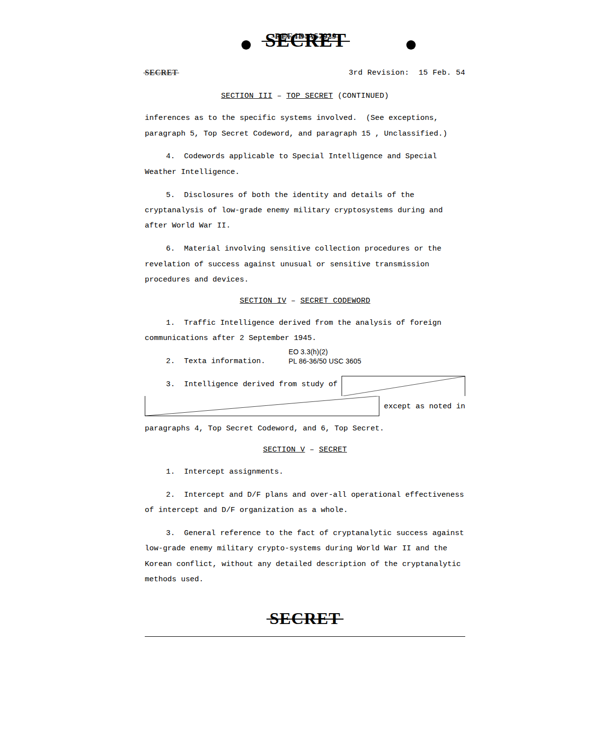SECRET
REF ID:A57929
SECRET
3rd Revision: 15 Feb. 54
SECTION III – TOP SECRET (CONTINUED)
inferences as to the specific systems involved. (See exceptions, paragraph 5, Top Secret Codeword, and paragraph 15 , Unclassified.)
4. Codewords applicable to Special Intelligence and Special Weather Intelligence.
5. Disclosures of both the identity and details of the cryptanalysis of low-grade enemy military cryptosystems during and after World War II.
6. Material involving sensitive collection procedures or the revelation of success against unusual or sensitive transmission procedures and devices.
SECTION IV – SECRET CODEWORD
1. Traffic Intelligence derived from the analysis of foreign communications after 2 September 1945.
2. Texta information.
EO 3.3(h)(2)
PL 86-36/50 USC 3605
3. Intelligence derived from study of
except as noted in
paragraphs 4, Top Secret Codeword, and 6, Top Secret.
SECTION V – SECRET
1. Intercept assignments.
2. Intercept and D/F plans and over-all operational effectiveness of intercept and D/F organization as a whole.
3. General reference to the fact of cryptanalytic success against low-grade enemy military crypto-systems during World War II and the Korean conflict, without any detailed description of the cryptanalytic methods used.
SECRET